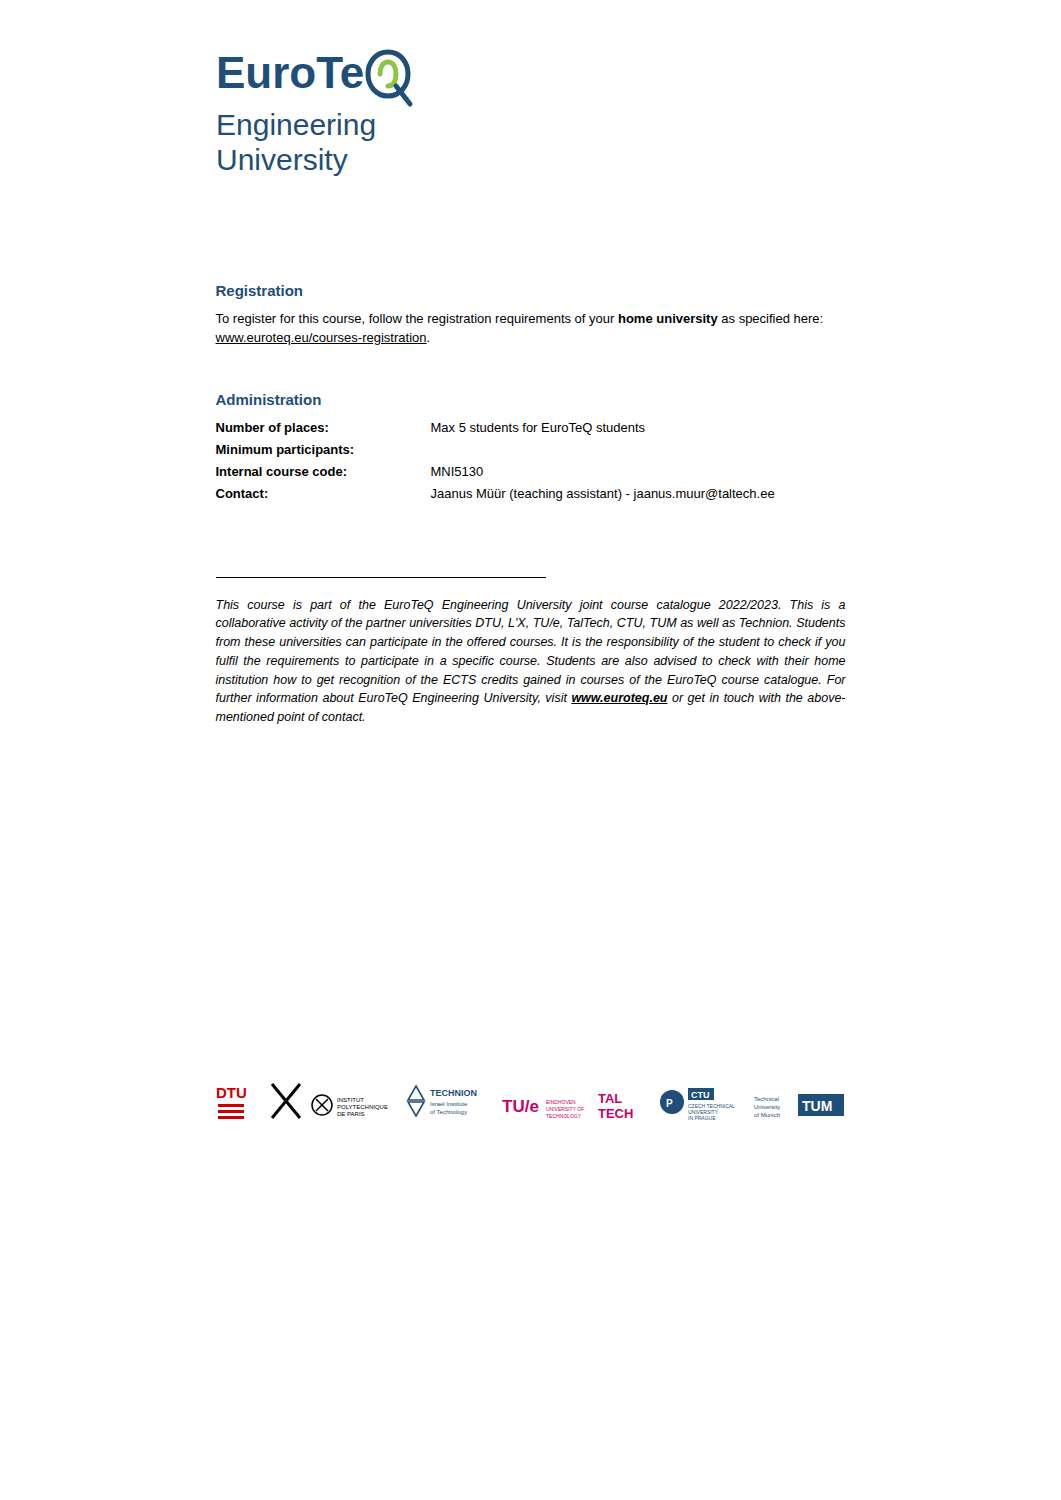EuroTe Engineering University
Registration
To register for this course, follow the registration requirements of your home university as specified here: www.euroteq.eu/courses-registration.
Administration
| Number of places: | Max 5 students for EuroTeQ students |
| Minimum participants: | |
| Internal course code: | MNI5130 |
| Contact: | Jaanus Müür (teaching assistant) - jaanus.muur@taltech.ee |
This course is part of the EuroTeQ Engineering University joint course catalogue 2022/2023. This is a collaborative activity of the partner universities DTU, L'X, TU/e, TalTech, CTU, TUM as well as Technion. Students from these universities can participate in the offered courses. It is the responsibility of the student to check if you fulfil the requirements to participate in a specific course. Students are also advised to check with their home institution how to get recognition of the ECTS credits gained in courses of the EuroTeQ course catalogue. For further information about EuroTeQ Engineering University, visit www.euroteq.eu or get in touch with the above-mentioned point of contact.
DTU
INSTITUT POLYTECHNIQUE DE PARIS
TECHNION Israel Institute of Technology
TU/e EINDHOVEN UNIVERSITY OF TECHNOLOGY
TAL TECH
P CTU CZECH TECHNICAL UNIVERSITY IN PRAGUE
Technical University of Munich TUM